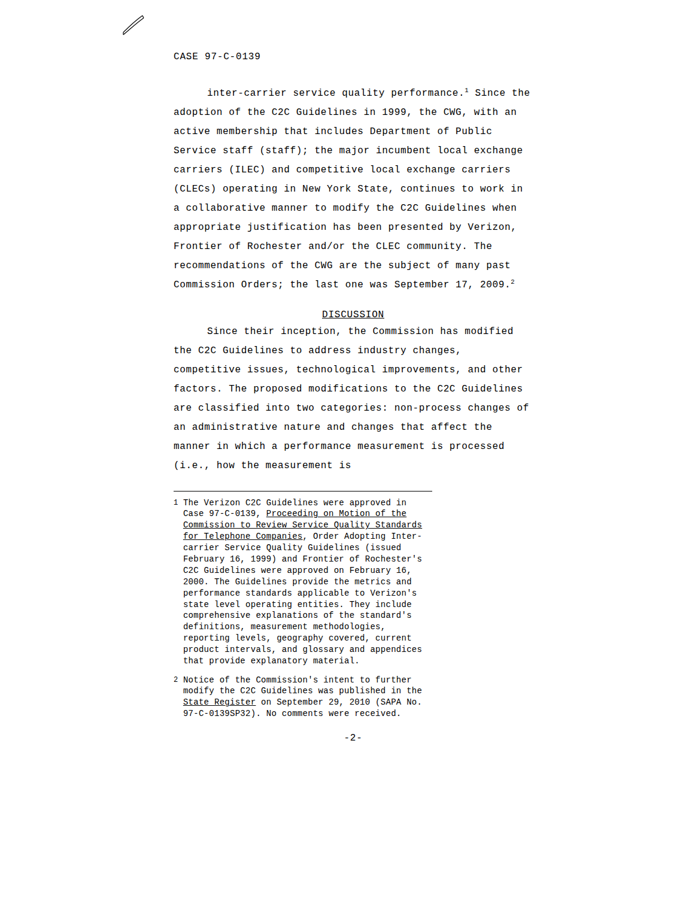CASE 97-C-0139
inter-carrier service quality performance.1 Since the adoption of the C2C Guidelines in 1999, the CWG, with an active membership that includes Department of Public Service staff (staff); the major incumbent local exchange carriers (ILEC) and competitive local exchange carriers (CLECs) operating in New York State, continues to work in a collaborative manner to modify the C2C Guidelines when appropriate justification has been presented by Verizon, Frontier of Rochester and/or the CLEC community. The recommendations of the CWG are the subject of many past Commission Orders; the last one was September 17, 2009.2
DISCUSSION
Since their inception, the Commission has modified the C2C Guidelines to address industry changes, competitive issues, technological improvements, and other factors. The proposed modifications to the C2C Guidelines are classified into two categories: non-process changes of an administrative nature and changes that affect the manner in which a performance measurement is processed (i.e., how the measurement is
1
The Verizon C2C Guidelines were approved in Case 97-C-0139, Proceeding on Motion of the Commission to Review Service Quality Standards for Telephone Companies, Order Adopting Inter-carrier Service Quality Guidelines (issued February 16, 1999) and Frontier of Rochester's C2C Guidelines were approved on February 16, 2000. The Guidelines provide the metrics and performance standards applicable to Verizon's state level operating entities. They include comprehensive explanations of the standard's definitions, measurement methodologies, reporting levels, geography covered, current product intervals, and glossary and appendices that provide explanatory material.
2
Notice of the Commission's intent to further modify the C2C Guidelines was published in the State Register on September 29, 2010 (SAPA No. 97-C-0139SP32). No comments were received.
-2-